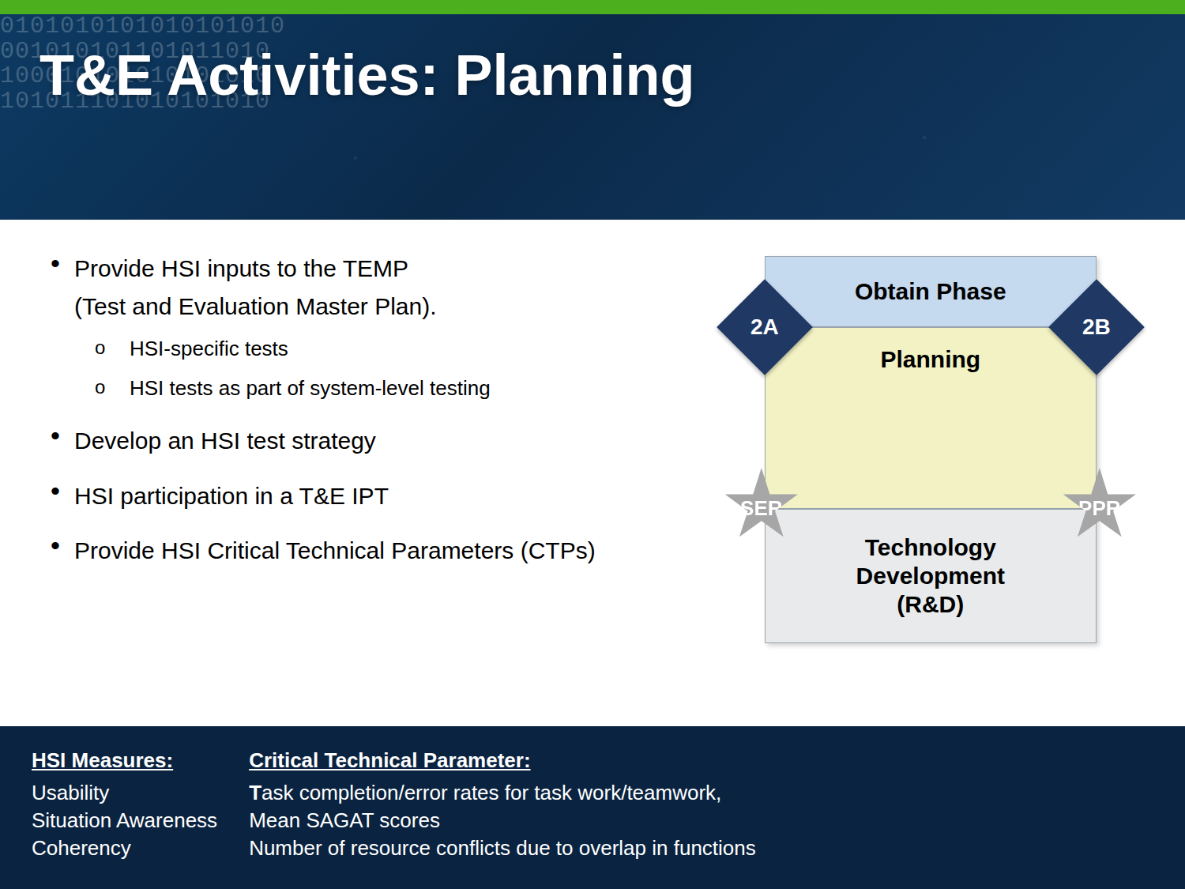0101010101010101010 001010101101011010 100010101010101010 101011101010101010
T&E Activities: Planning
Provide HSI inputs to the TEMP (Test and Evaluation Master Plan).
HSI-specific tests
HSI tests as part of system-level testing
Develop an HSI test strategy
HSI participation in a T&E IPT
Provide HSI Critical Technical Parameters (CTPs)
Obtain Phase
Planning
Technology
Development
(R&D)
2A
2B
SER
PPR
HSI Measures:
Usability
Situation Awareness
Coherency
Critical Technical Parameter:
Task completion/error rates for task work/teamwork,
Mean SAGAT scores
Number of resource conflicts due to overlap in functions